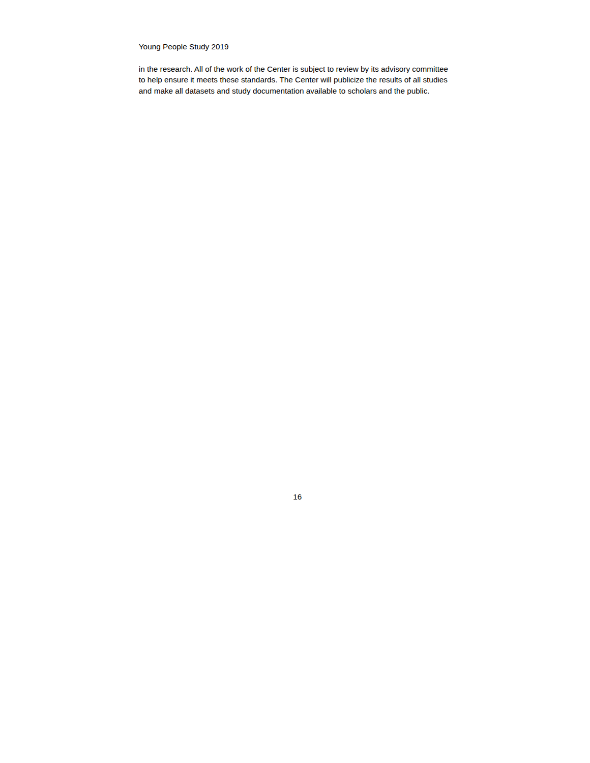Young People Study 2019
in the research. All of the work of the Center is subject to review by its advisory committee to help ensure it meets these standards. The Center will publicize the results of all studies and make all datasets and study documentation available to scholars and the public.
16